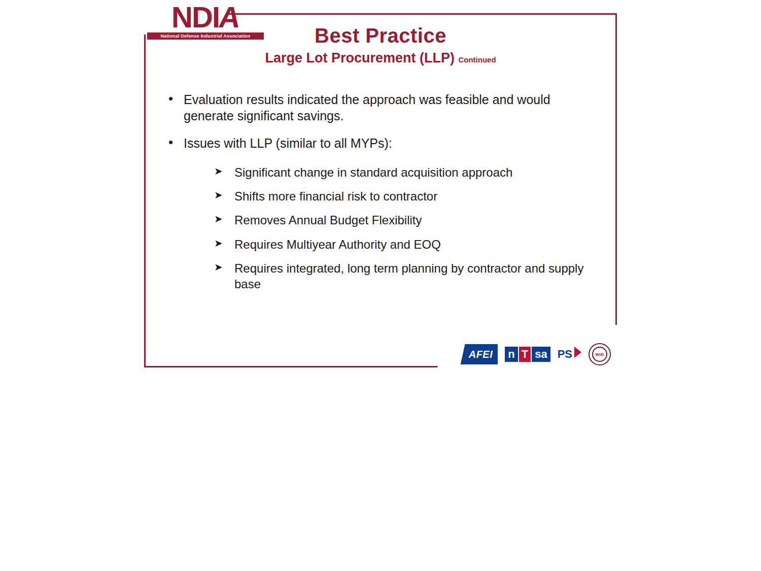NDIA
National Defense Industrial Association
Best Practice
Large Lot Procurement (LLP) Continued
Evaluation results indicated the approach was feasible and would generate significant savings.
Issues with LLP (similar to all MYPs):
Significant change in standard acquisition approach
Shifts more financial risk to contractor
Removes Annual Budget Flexibility
Requires Multiyear Authority and EOQ
Requires integrated, long term planning by contractor and supply base
AFEI
nTsa
PS